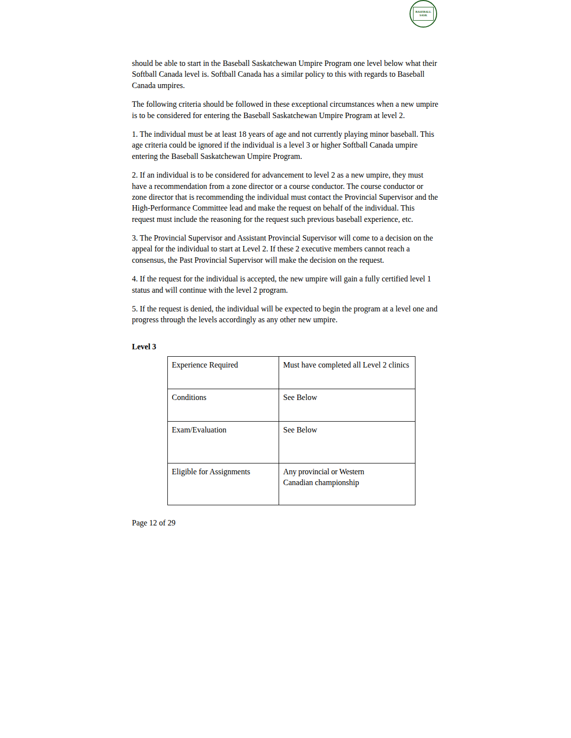BASEBALL
SASK
should be able to start in the Baseball Saskatchewan Umpire Program one level below what their Softball Canada level is. Softball Canada has a similar policy to this with regards to Baseball Canada umpires.
The following criteria should be followed in these exceptional circumstances when a new umpire is to be considered for entering the Baseball Saskatchewan Umpire Program at level 2.
1. The individual must be at least 18 years of age and not currently playing minor baseball. This age criteria could be ignored if the individual is a level 3 or higher Softball Canada umpire entering the Baseball Saskatchewan Umpire Program.
2. If an individual is to be considered for advancement to level 2 as a new umpire, they must have a recommendation from a zone director or a course conductor. The course conductor or zone director that is recommending the individual must contact the Provincial Supervisor and the High-Performance Committee lead and make the request on behalf of the individual. This request must include the reasoning for the request such previous baseball experience, etc.
3. The Provincial Supervisor and Assistant Provincial Supervisor will come to a decision on the appeal for the individual to start at Level 2. If these 2 executive members cannot reach a consensus, the Past Provincial Supervisor will make the decision on the request.
4. If the request for the individual is accepted, the new umpire will gain a fully certified level 1 status and will continue with the level 2 program.
5. If the request is denied, the individual will be expected to begin the program at a level one and progress through the levels accordingly as any other new umpire.
Level 3
| Experience Required | Must have completed all Level 2 clinics |
| Conditions | See Below |
| Exam/Evaluation | See Below |
| Eligible for Assignments | Any provincial or Western Canadian championship |
Page 12 of 29